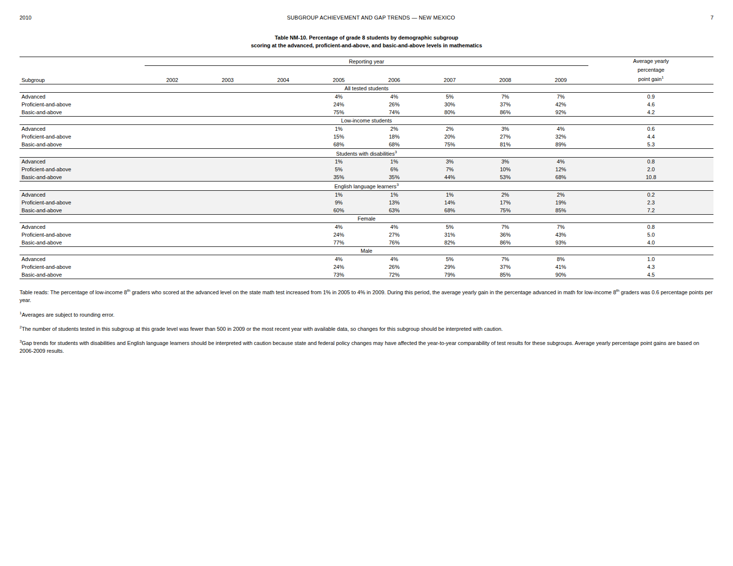2010
SUBGROUP ACHIEVEMENT AND GAP TRENDS — NEW MEXICO
7
Table NM-10. Percentage of grade 8 students by demographic subgroup
scoring at the advanced, proficient-and-above, and basic-and-above levels in mathematics
| | Reporting year | Average yearly |
| --- | --- | --- |
| | | percentage |
| Subgroup | 2002 | 2003 | 2004 | 2005 | 2006 | 2007 | 2008 | 2009 | point gain 1 |
| All tested students |
| Advanced | | | | 4% | 4% | 5% | 7% | 7% | 0.9 |
| Proficient-and-above | | | | 24% | 26% | 30% | 37% | 42% | 4.6 |
| Basic-and-above | | | | 75% | 74% | 80% | 86% | 92% | 4.2 |
| Low-income students |
| Advanced | | | | 1% | 2% | 2% | 3% | 4% | 0.6 |
| Proficient-and-above | | | | 15% | 18% | 20% | 27% | 32% | 4.4 |
| Basic-and-above | | | | 68% | 68% | 75% | 81% | 89% | 5.3 |
| Students with disabilities 3 |
| Advanced | | | | 1% | 1% | 3% | 3% | 4% | 0.8 |
| Proficient-and-above | | | | 5% | 6% | 7% | 10% | 12% | 2.0 |
| Basic-and-above | | | | 35% | 35% | 44% | 53% | 68% | 10.8 |
| English language learners 3 |
| Advanced | | | | 1% | 1% | 1% | 2% | 2% | 0.2 |
| Proficient-and-above | | | | 9% | 13% | 14% | 17% | 19% | 2.3 |
| Basic-and-above | | | | 60% | 63% | 68% | 75% | 85% | 7.2 |
| Female |
| Advanced | | | | 4% | 4% | 5% | 7% | 7% | 0.8 |
| Proficient-and-above | | | | 24% | 27% | 31% | 36% | 43% | 5.0 |
| Basic-and-above | | | | 77% | 76% | 82% | 86% | 93% | 4.0 |
| Male |
| Advanced | | | | 4% | 4% | 5% | 7% | 8% | 1.0 |
| Proficient-and-above | | | | 24% | 26% | 29% | 37% | 41% | 4.3 |
| Basic-and-above | | | | 73% | 72% | 79% | 85% | 90% | 4.5 |
Table reads: The percentage of low-income 8th graders who scored at the advanced level on the state math test increased from 1% in 2005 to 4% in 2009. During this period, the average yearly gain in the percentage advanced in math for low-income 8th graders was 0.6 percentage points per year.
1Averages are subject to rounding error.
2The number of students tested in this subgroup at this grade level was fewer than 500 in 2009 or the most recent year with available data, so changes for this subgroup should be interpreted with caution.
3Gap trends for students with disabilities and English language learners should be interpreted with caution because state and federal policy changes may have affected the year-to-year comparability of test results for these subgroups. Average yearly percentage point gains are based on 2006-2009 results.